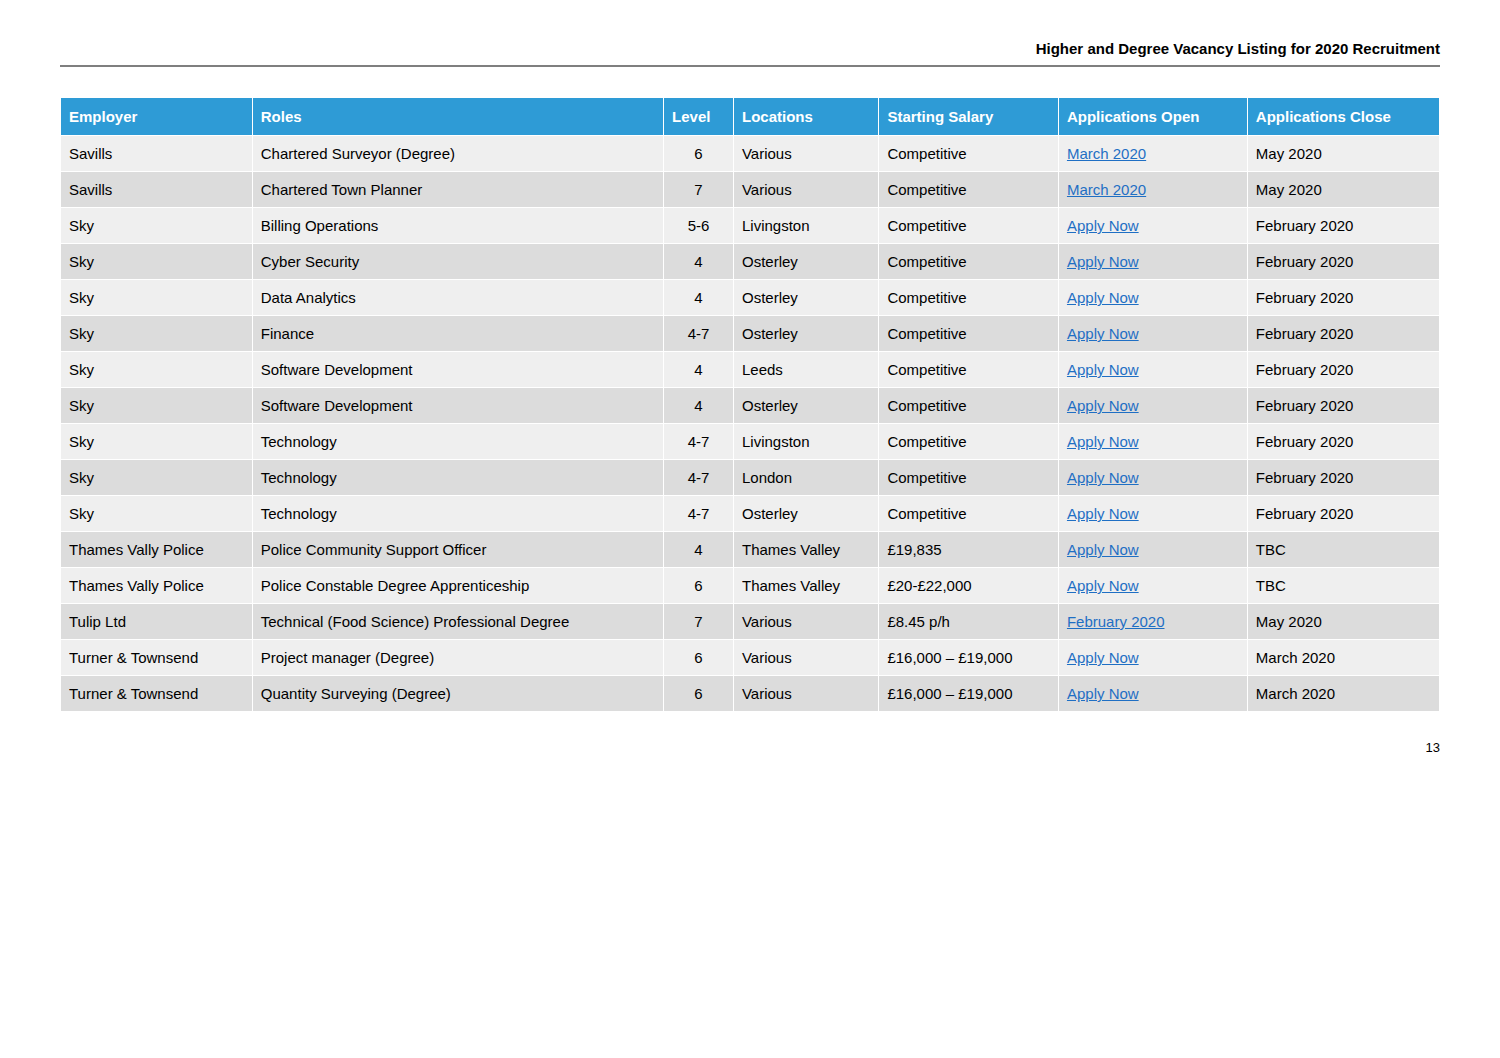Higher and Degree Vacancy Listing for 2020 Recruitment
| Employer | Roles | Level | Locations | Starting Salary | Applications Open | Applications Close |
| --- | --- | --- | --- | --- | --- | --- |
| Savills | Chartered Surveyor (Degree) | 6 | Various | Competitive | March 2020 | May 2020 |
| Savills | Chartered Town Planner | 7 | Various | Competitive | March 2020 | May 2020 |
| Sky | Billing Operations | 5-6 | Livingston | Competitive | Apply Now | February 2020 |
| Sky | Cyber Security | 4 | Osterley | Competitive | Apply Now | February 2020 |
| Sky | Data Analytics | 4 | Osterley | Competitive | Apply Now | February 2020 |
| Sky | Finance | 4-7 | Osterley | Competitive | Apply Now | February 2020 |
| Sky | Software Development | 4 | Leeds | Competitive | Apply Now | February 2020 |
| Sky | Software Development | 4 | Osterley | Competitive | Apply Now | February 2020 |
| Sky | Technology | 4-7 | Livingston | Competitive | Apply Now | February 2020 |
| Sky | Technology | 4-7 | London | Competitive | Apply Now | February 2020 |
| Sky | Technology | 4-7 | Osterley | Competitive | Apply Now | February 2020 |
| Thames Vally Police | Police Community Support Officer | 4 | Thames Valley | £19,835 | Apply Now | TBC |
| Thames Vally Police | Police Constable Degree Apprenticeship | 6 | Thames Valley | £20-£22,000 | Apply Now | TBC |
| Tulip Ltd | Technical (Food Science) Professional Degree | 7 | Various | £8.45 p/h | February 2020 | May 2020 |
| Turner & Townsend | Project manager (Degree) | 6 | Various | £16,000 – £19,000 | Apply Now | March 2020 |
| Turner & Townsend | Quantity Surveying (Degree) | 6 | Various | £16,000 – £19,000 | Apply Now | March 2020 |
13